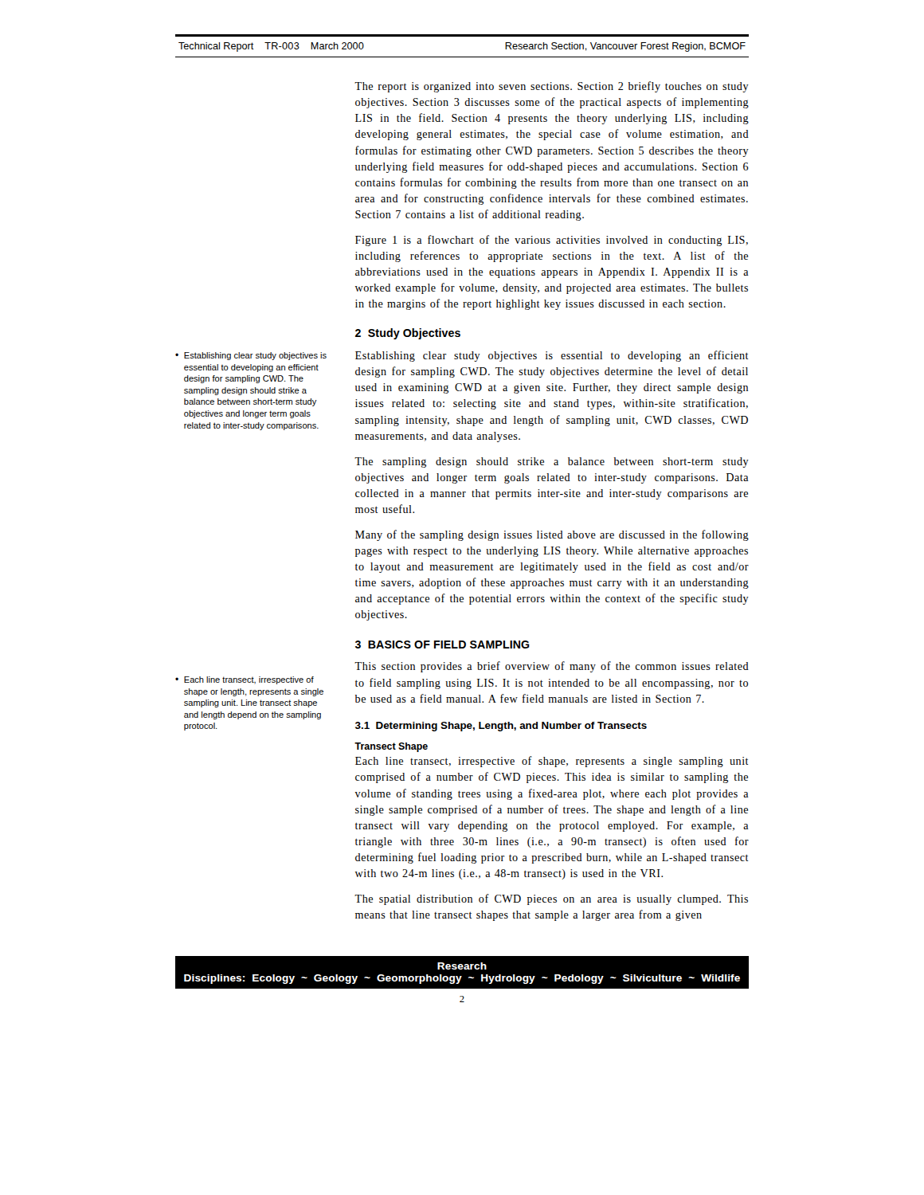Technical Report TR-003 March 2000
Research Section, Vancouver Forest Region, BCMOF
•
Establishing clear study objectives is essential to developing an efficient design for sampling CWD. The sampling design should strike a balance between short-term study objectives and longer term goals related to inter-study comparisons.
•
Each line transect, irrespective of shape or length, represents a single sampling unit. Line transect shape and length depend on the sampling protocol.
The report is organized into seven sections. Section 2 briefly touches on study objectives. Section 3 discusses some of the practical aspects of implementing LIS in the field. Section 4 presents the theory underlying LIS, including developing general estimates, the special case of volume estimation, and formulas for estimating other CWD parameters. Section 5 describes the theory underlying field measures for odd-shaped pieces and accumulations. Section 6 contains formulas for combining the results from more than one transect on an area and for constructing confidence intervals for these combined estimates. Section 7 contains a list of additional reading.
Figure 1 is a flowchart of the various activities involved in conducting LIS, including references to appropriate sections in the text. A list of the abbreviations used in the equations appears in Appendix I. Appendix II is a worked example for volume, density, and projected area estimates. The bullets in the margins of the report highlight key issues discussed in each section.
2 Study Objectives
Establishing clear study objectives is essential to developing an efficient design for sampling CWD. The study objectives determine the level of detail used in examining CWD at a given site. Further, they direct sample design issues related to: selecting site and stand types, within-site stratification, sampling intensity, shape and length of sampling unit, CWD classes, CWD measurements, and data analyses.
The sampling design should strike a balance between short-term study objectives and longer term goals related to inter-study comparisons. Data collected in a manner that permits inter-site and inter-study comparisons are most useful.
Many of the sampling design issues listed above are discussed in the following pages with respect to the underlying LIS theory. While alternative approaches to layout and measurement are legitimately used in the field as cost and/or time savers, adoption of these approaches must carry with it an understanding and acceptance of the potential errors within the context of the specific study objectives.
3 BASICS OF FIELD SAMPLING
This section provides a brief overview of many of the common issues related to field sampling using LIS. It is not intended to be all encompassing, nor to be used as a field manual. A few field manuals are listed in Section 7.
3.1 Determining Shape, Length, and Number of Transects
Transect Shape
Each line transect, irrespective of shape, represents a single sampling unit comprised of a number of CWD pieces. This idea is similar to sampling the volume of standing trees using a fixed-area plot, where each plot provides a single sample comprised of a number of trees. The shape and length of a line transect will vary depending on the protocol employed. For example, a triangle with three 30-m lines (i.e., a 90-m transect) is often used for determining fuel loading prior to a prescribed burn, while an L-shaped transect with two 24-m lines (i.e., a 48-m transect) is used in the VRI.
The spatial distribution of CWD pieces on an area is usually clumped. This means that line transect shapes that sample a larger area from a given
Research Disciplines: Ecology ~ Geology ~ Geomorphology ~ Hydrology ~ Pedology ~ Silviculture ~ Wildlife
2